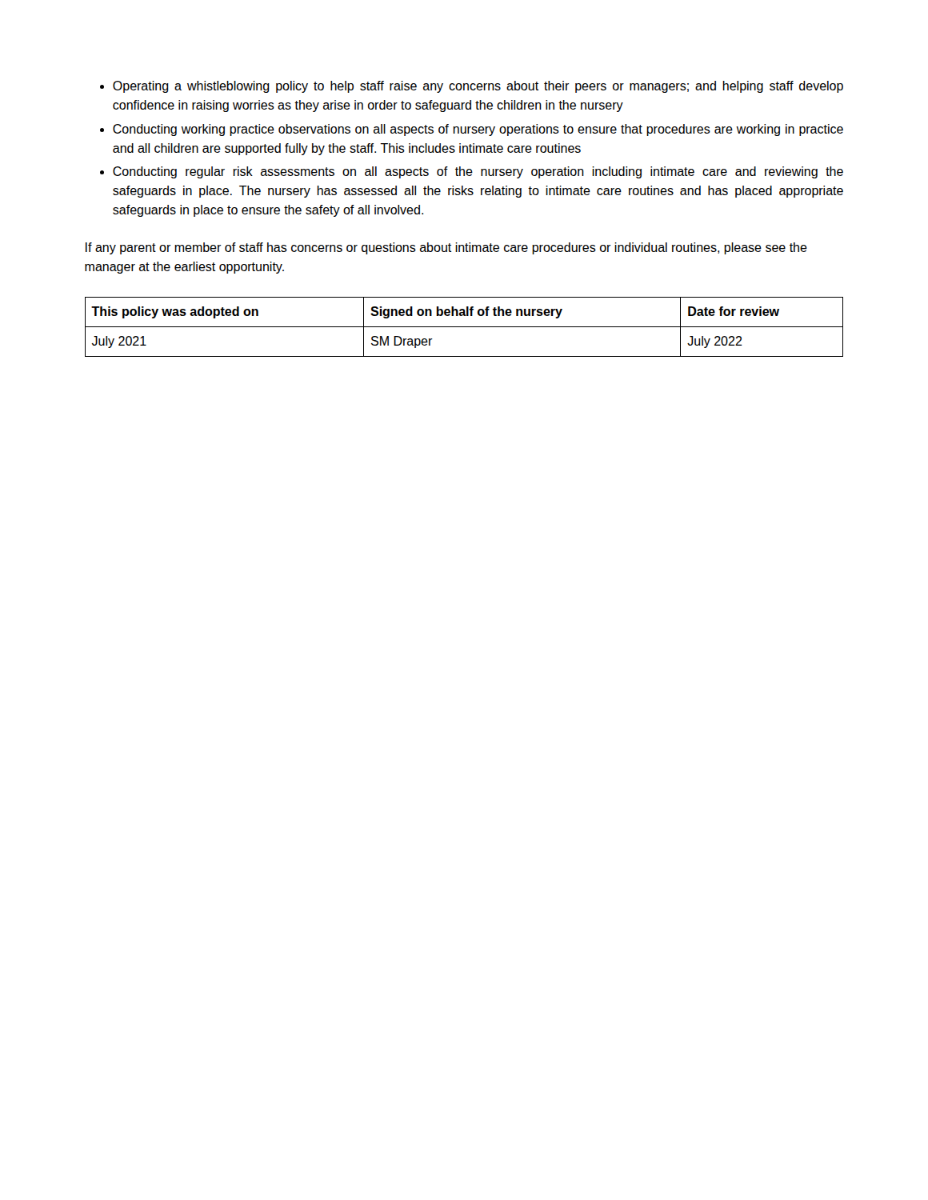Operating a whistleblowing policy to help staff raise any concerns about their peers or managers; and helping staff develop confidence in raising worries as they arise in order to safeguard the children in the nursery
Conducting working practice observations on all aspects of nursery operations to ensure that procedures are working in practice and all children are supported fully by the staff. This includes intimate care routines
Conducting regular risk assessments on all aspects of the nursery operation including intimate care and reviewing the safeguards in place. The nursery has assessed all the risks relating to intimate care routines and has placed appropriate safeguards in place to ensure the safety of all involved.
If any parent or member of staff has concerns or questions about intimate care procedures or individual routines, please see the manager at the earliest opportunity.
| This policy was adopted on | Signed on behalf of the nursery | Date for review |
| --- | --- | --- |
| July 2021 | SM Draper | July 2022 |